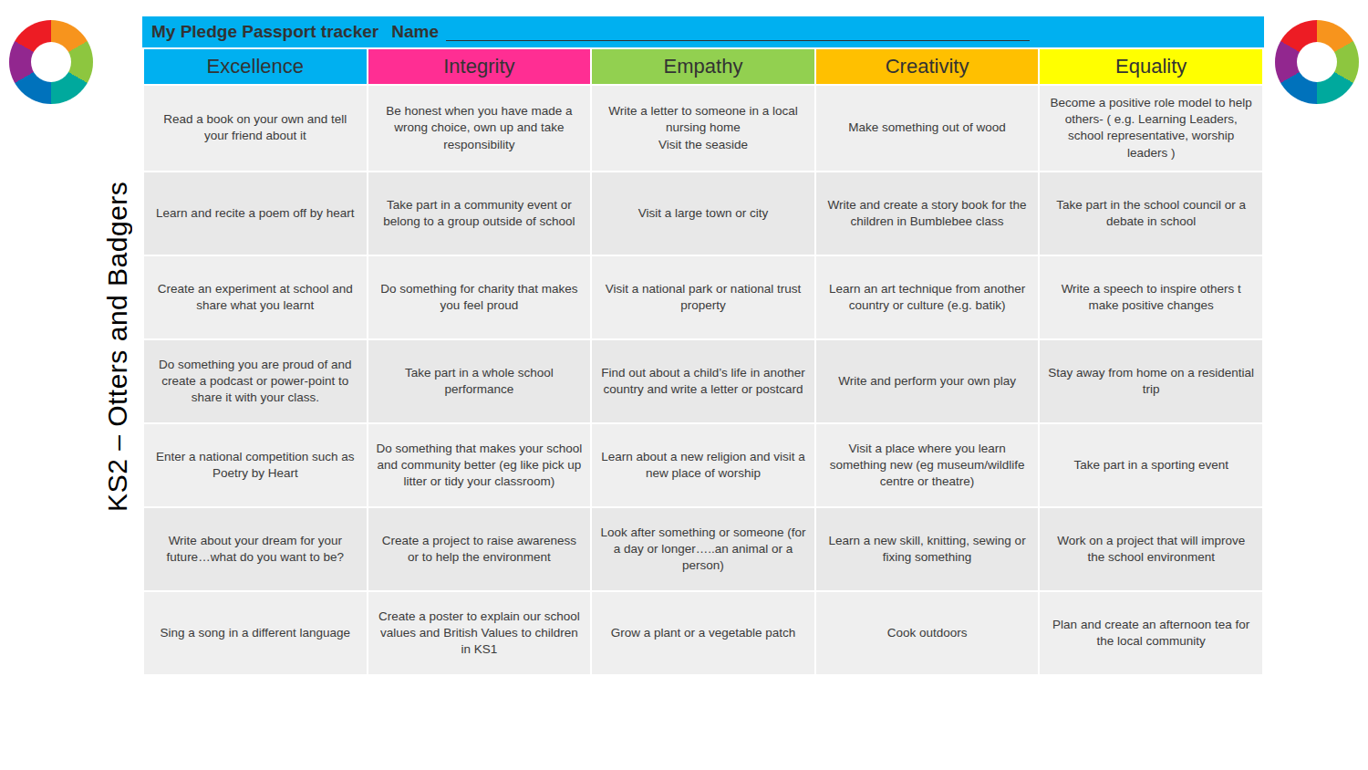KS2 – Otters and Badgers
My Pledge Passport tracker Name
| Excellence | Integrity | Empathy | Creativity | Equality |
| --- | --- | --- | --- | --- |
| Read a book on your own and tell your friend about it | Be honest when you have made a wrong choice, own up and take responsibility | Write a letter to someone in a local nursing home Visit the seaside | Make something out of wood | Become a positive role model to help others- ( e.g. Learning Leaders, school representative, worship leaders ) |
| Learn and recite a poem off by heart | Take part in a community event or belong to a group outside of school | Visit a large town or city | Write and create a story book for the children in Bumblebee class | Take part in the school council or a debate in school |
| Create an experiment at school and share what you learnt | Do something for charity that makes you feel proud | Visit a national park or national trust property | Learn an art technique from another country or culture (e.g. batik) | Write a speech to inspire others t make positive changes |
| Do something you are proud of and create a podcast or power-point to share it with your class. | Take part in a whole school performance | Find out about a child’s life in another country and write a letter or postcard | Write and perform your own play | Stay away from home on a residential trip |
| Enter a national competition such as Poetry by Heart | Do something that makes your school and community better (eg like pick up litter or tidy your classroom) | Learn about a new religion and visit a new place of worship | Visit a place where you learn something new (eg museum/wildlife centre or theatre) | Take part in a sporting event |
| Write about your dream for your future…what do you want to be? | Create a project to raise awareness or to help the environment | Look after something or someone (for a day or longer…..an animal or a person) | Learn a new skill, knitting, sewing or fixing something | Work on a project that will improve the school environment |
| Sing a song in a different language | Create a poster to explain our school values and British Values to children in KS1 | Grow a plant or a vegetable patch | Cook outdoors | Plan and create an afternoon tea for the local community |